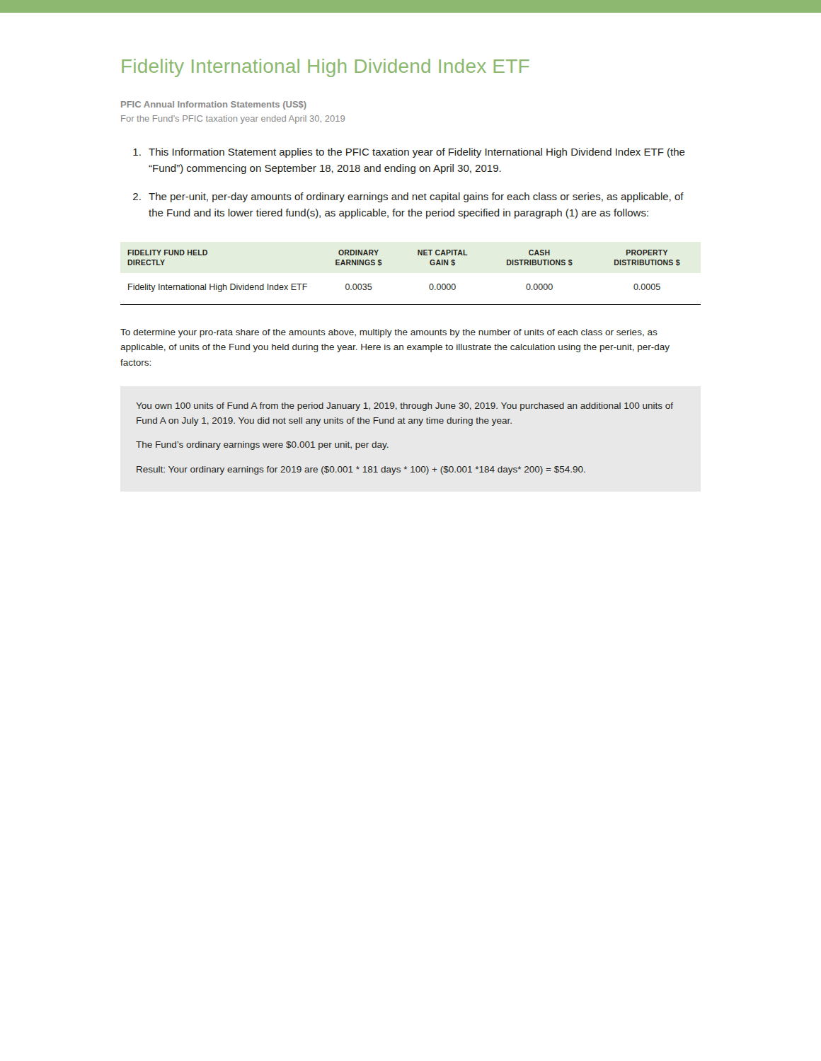Fidelity International High Dividend Index ETF
PFIC Annual Information Statements (US$)
For the Fund’s PFIC taxation year ended April 30, 2019
This Information Statement applies to the PFIC taxation year of Fidelity International High Dividend Index ETF (the “Fund”) commencing on September 18, 2018 and ending on April 30, 2019.
The per-unit, per-day amounts of ordinary earnings and net capital gains for each class or series, as applicable, of the Fund and its lower tiered fund(s), as applicable, for the period specified in paragraph (1) are as follows:
| Fidelity Fund Held Directly | Ordinary Earnings $ | Net Capital Gain $ | Cash Distributions $ | Property Distributions $ |
| --- | --- | --- | --- | --- |
| Fidelity International High Dividend Index ETF | 0.0035 | 0.0000 | 0.0000 | 0.0005 |
To determine your pro-rata share of the amounts above, multiply the amounts by the number of units of each class or series, as applicable, of units of the Fund you held during the year. Here is an example to illustrate the calculation using the per-unit, per-day factors:
You own 100 units of Fund A from the period January 1, 2019, through June 30, 2019. You purchased an additional 100 units of Fund A on July 1, 2019. You did not sell any units of the Fund at any time during the year.
The Fund’s ordinary earnings were $0.001 per unit, per day.
Result: Your ordinary earnings for 2019 are ($0.001 * 181 days * 100) + ($0.001 *184 days* 200) = $54.90.